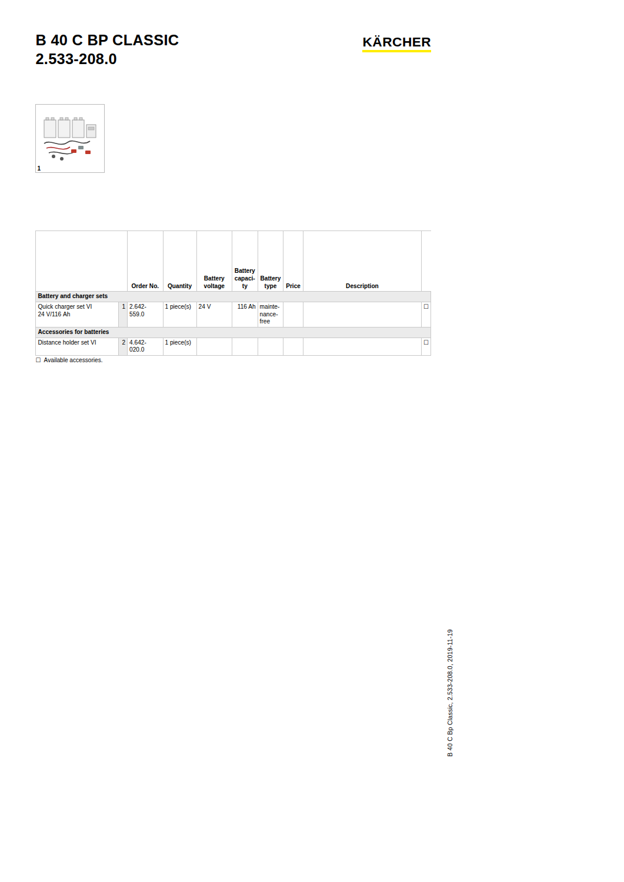B 40 C BP Classic
2.533-208.0
KÄRCHER
1
| | | Order No. | Quantity | Battery volt­age | Battery capaci­ty | Battery type | Price | Description | |
| --- | --- | --- | --- | --- | --- | --- | --- | --- | --- |
| Battery and charger sets |
| Quick charger set VI 24 V/116 Ah | 1 | 2.642-559.0 | 1 piece(s) | 24 V | 116 Ah | mainte­nance-free | | | ☐ |
| Accessories for batteries |
| Distance holder set VI | 2 | 4.642-020.0 | 1 piece(s) | | | | | | ☐ |
☐ Available accessories.
B 40 C Bp Classic, 2.533-208.0, 2019-11-19